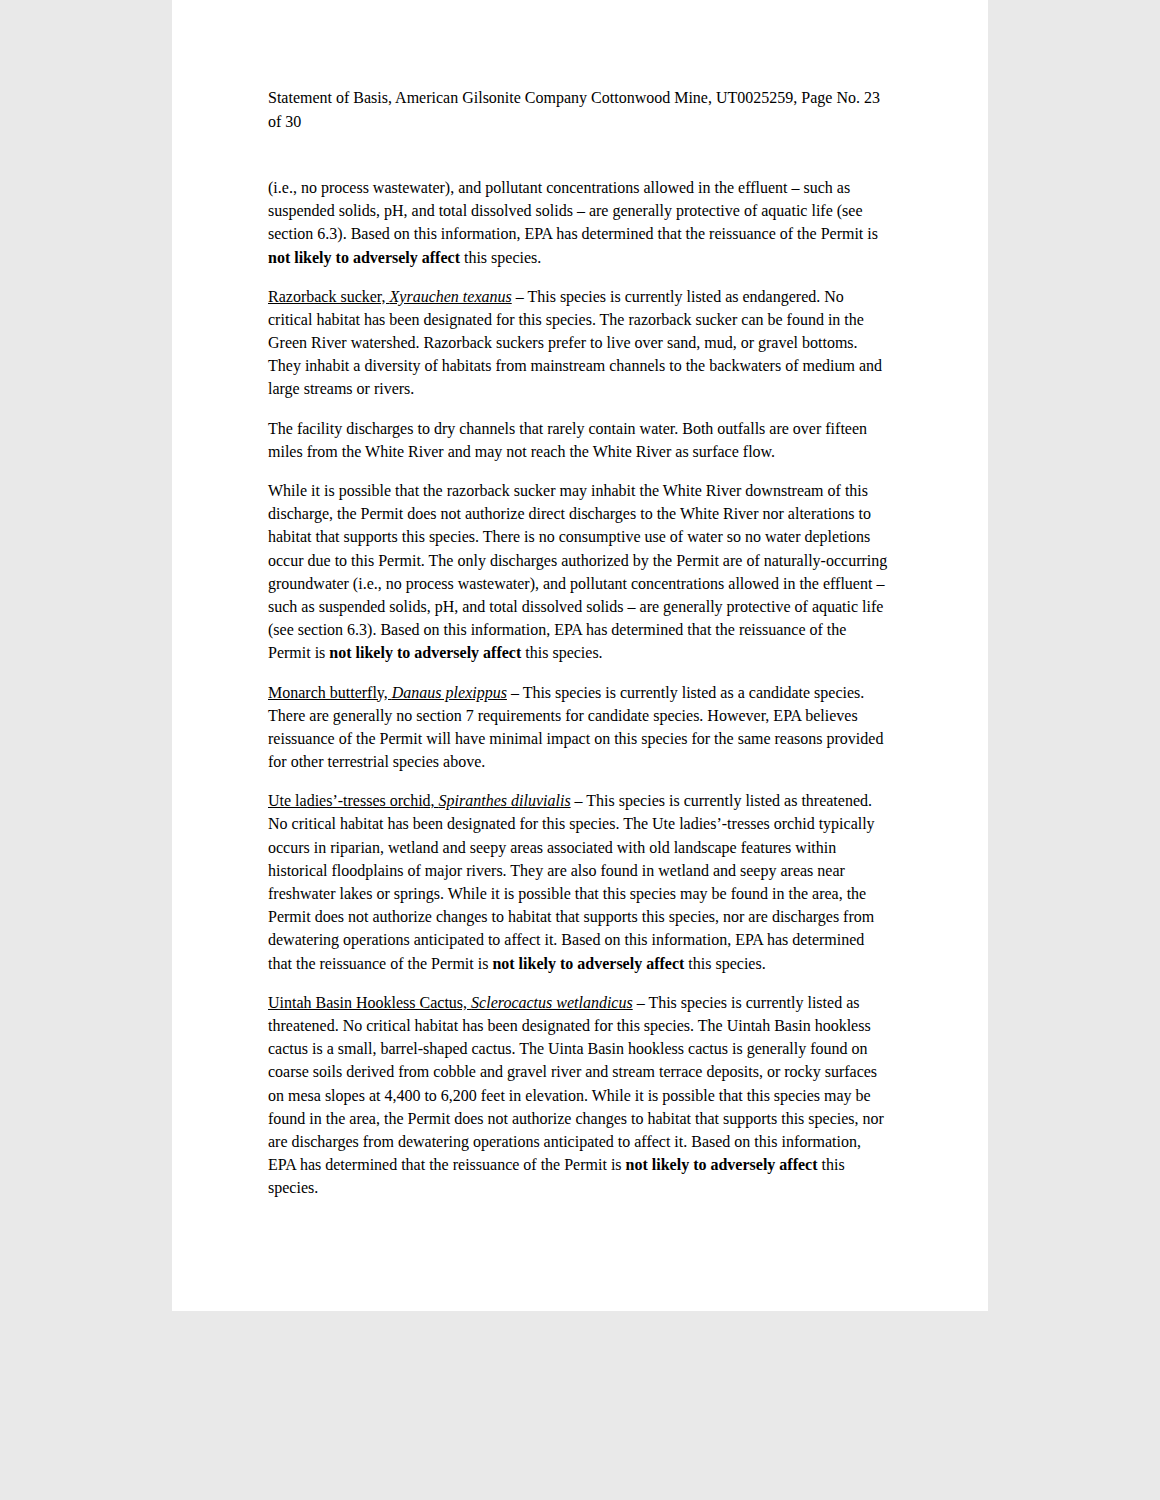Statement of Basis, American Gilsonite Company Cottonwood Mine, UT0025259, Page No. 23 of 30
(i.e., no process wastewater), and pollutant concentrations allowed in the effluent – such as suspended solids, pH, and total dissolved solids – are generally protective of aquatic life (see section 6.3). Based on this information, EPA has determined that the reissuance of the Permit is not likely to adversely affect this species.
Razorback sucker, Xyrauchen texanus – This species is currently listed as endangered. No critical habitat has been designated for this species. The razorback sucker can be found in the Green River watershed. Razorback suckers prefer to live over sand, mud, or gravel bottoms. They inhabit a diversity of habitats from mainstream channels to the backwaters of medium and large streams or rivers.
The facility discharges to dry channels that rarely contain water. Both outfalls are over fifteen miles from the White River and may not reach the White River as surface flow.
While it is possible that the razorback sucker may inhabit the White River downstream of this discharge, the Permit does not authorize direct discharges to the White River nor alterations to habitat that supports this species. There is no consumptive use of water so no water depletions occur due to this Permit. The only discharges authorized by the Permit are of naturally-occurring groundwater (i.e., no process wastewater), and pollutant concentrations allowed in the effluent – such as suspended solids, pH, and total dissolved solids – are generally protective of aquatic life (see section 6.3). Based on this information, EPA has determined that the reissuance of the Permit is not likely to adversely affect this species.
Monarch butterfly, Danaus plexippus – This species is currently listed as a candidate species. There are generally no section 7 requirements for candidate species. However, EPA believes reissuance of the Permit will have minimal impact on this species for the same reasons provided for other terrestrial species above.
Ute ladies’-tresses orchid, Spiranthes diluvialis – This species is currently listed as threatened. No critical habitat has been designated for this species. The Ute ladies’-tresses orchid typically occurs in riparian, wetland and seepy areas associated with old landscape features within historical floodplains of major rivers. They are also found in wetland and seepy areas near freshwater lakes or springs. While it is possible that this species may be found in the area, the Permit does not authorize changes to habitat that supports this species, nor are discharges from dewatering operations anticipated to affect it. Based on this information, EPA has determined that the reissuance of the Permit is not likely to adversely affect this species.
Uintah Basin Hookless Cactus, Sclerocactus wetlandicus – This species is currently listed as threatened. No critical habitat has been designated for this species. The Uintah Basin hookless cactus is a small, barrel-shaped cactus. The Uinta Basin hookless cactus is generally found on coarse soils derived from cobble and gravel river and stream terrace deposits, or rocky surfaces on mesa slopes at 4,400 to 6,200 feet in elevation. While it is possible that this species may be found in the area, the Permit does not authorize changes to habitat that supports this species, nor are discharges from dewatering operations anticipated to affect it. Based on this information, EPA has determined that the reissuance of the Permit is not likely to adversely affect this species.